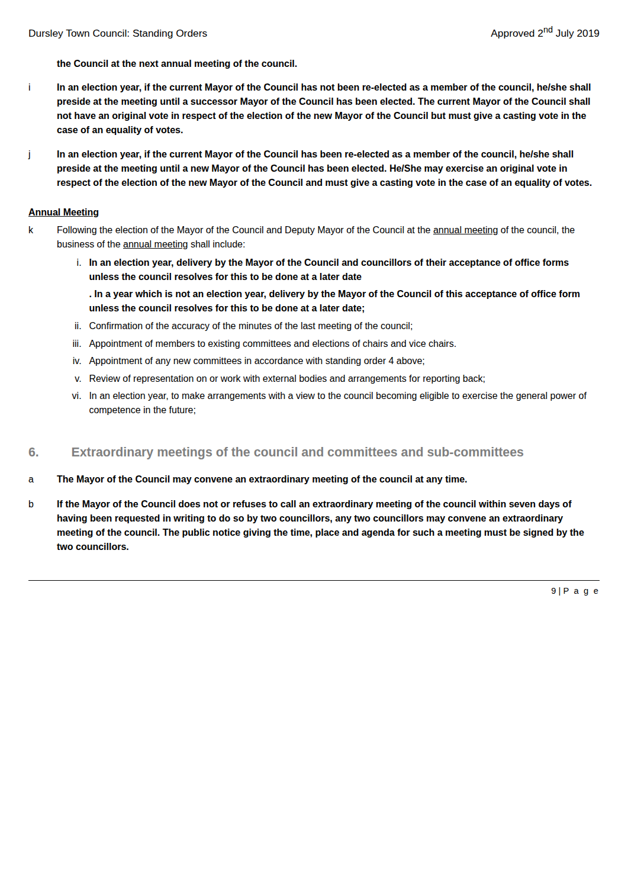Dursley Town Council: Standing Orders
Approved 2nd July 2019
the Council at the next annual meeting of the council.
i
In an election year, if the current Mayor of the Council has not been re-elected as a member of the council, he/she shall preside at the meeting until a successor Mayor of the Council has been elected. The current Mayor of the Council shall not have an original vote in respect of the election of the new Mayor of the Council but must give a casting vote in the case of an equality of votes.
j
In an election year, if the current Mayor of the Council has been re-elected as a member of the council, he/she shall preside at the meeting until a new Mayor of the Council has been elected. He/She may exercise an original vote in respect of the election of the new Mayor of the Council and must give a casting vote in the case of an equality of votes.
Annual Meeting
k
Following the election of the Mayor of the Council and Deputy Mayor of the Council at the annual meeting of the council, the business of the annual meeting shall include:
i. In an election year, delivery by the Mayor of the Council and councillors of their acceptance of office forms unless the council resolves for this to be done at a later date
. In a year which is not an election year, delivery by the Mayor of the Council of this acceptance of office form unless the council resolves for this to be done at a later date;
ii. Confirmation of the accuracy of the minutes of the last meeting of the council;
iii. Appointment of members to existing committees and elections of chairs and vice chairs.
iv. Appointment of any new committees in accordance with standing order 4 above;
v. Review of representation on or work with external bodies and arrangements for reporting back;
vi. In an election year, to make arrangements with a view to the council becoming eligible to exercise the general power of competence in the future;
6. Extraordinary meetings of the council and committees and sub-committees
a
The Mayor of the Council may convene an extraordinary meeting of the council at any time.
b
If the Mayor of the Council does not or refuses to call an extraordinary meeting of the council within seven days of having been requested in writing to do so by two councillors, any two councillors may convene an extraordinary meeting of the council. The public notice giving the time, place and agenda for such a meeting must be signed by the two councillors.
9 | P a g e